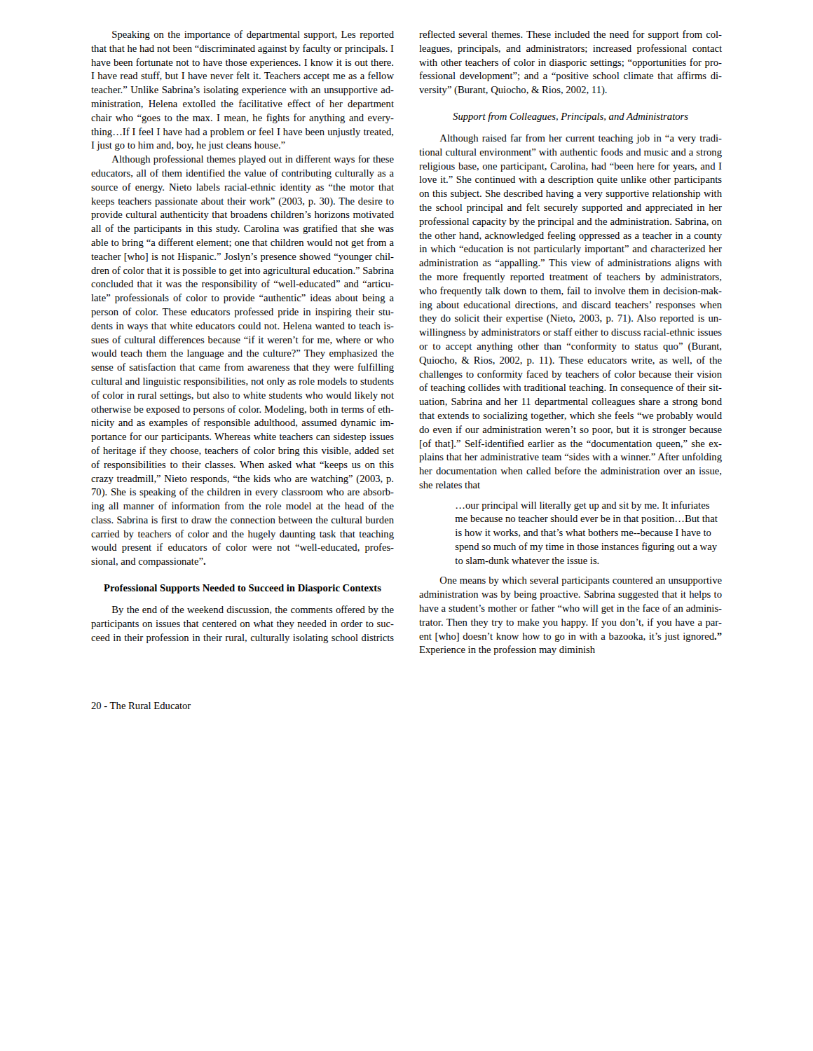Speaking on the importance of departmental support, Les reported that that he had not been “discriminated against by faculty or principals. I have been fortunate not to have those experiences. I know it is out there. I have read stuff, but I have never felt it. Teachers accept me as a fellow teacher.” Unlike Sabrina’s isolating experience with an unsupportive administration, Helena extolled the facilitative effect of her department chair who “goes to the max. I mean, he fights for anything and everything…If I feel I have had a problem or feel I have been unjustly treated, I just go to him and, boy, he just cleans house.”
Although professional themes played out in different ways for these educators, all of them identified the value of contributing culturally as a source of energy. Nieto labels racial-ethnic identity as “the motor that keeps teachers passionate about their work” (2003, p. 30). The desire to provide cultural authenticity that broadens children’s horizons motivated all of the participants in this study. Carolina was gratified that she was able to bring “a different element; one that children would not get from a teacher [who] is not Hispanic.” Joslyn’s presence showed “younger children of color that it is possible to get into agricultural education.” Sabrina concluded that it was the responsibility of “well-educated” and “articulate” professionals of color to provide “authentic” ideas about being a person of color. These educators professed pride in inspiring their students in ways that white educators could not. Helena wanted to teach issues of cultural differences because “if it weren’t for me, where or who would teach them the language and the culture?” They emphasized the sense of satisfaction that came from awareness that they were fulfilling cultural and linguistic responsibilities, not only as role models to students of color in rural settings, but also to white students who would likely not otherwise be exposed to persons of color. Modeling, both in terms of ethnicity and as examples of responsible adulthood, assumed dynamic importance for our participants. Whereas white teachers can sidestep issues of heritage if they choose, teachers of color bring this visible, added set of responsibilities to their classes. When asked what “keeps us on this crazy treadmill,” Nieto responds, “the kids who are watching” (2003, p. 70). She is speaking of the children in every classroom who are absorbing all manner of information from the role model at the head of the class. Sabrina is first to draw the connection between the cultural burden carried by teachers of color and the hugely daunting task that teaching would present if educators of color were not “well-educated, professional, and compassionate”.
Professional Supports Needed to Succeed in Diasporic Contexts
By the end of the weekend discussion, the comments offered by the participants on issues that centered on what they needed in order to succeed in their profession in their rural, culturally isolating school districts reflected several themes. These included the need for support from colleagues, principals, and administrators; increased professional contact with other teachers of color in diasporic settings; “opportunities for professional development”; and a “positive school climate that affirms diversity” (Burant, Quiocho, & Rios, 2002, 11).
Support from Colleagues, Principals, and Administrators
Although raised far from her current teaching job in “a very traditional cultural environment” with authentic foods and music and a strong religious base, one participant, Carolina, had “been here for years, and I love it.” She continued with a description quite unlike other participants on this subject. She described having a very supportive relationship with the school principal and felt securely supported and appreciated in her professional capacity by the principal and the administration. Sabrina, on the other hand, acknowledged feeling oppressed as a teacher in a county in which “education is not particularly important” and characterized her administration as “appalling.” This view of administrations aligns with the more frequently reported treatment of teachers by administrators, who frequently talk down to them, fail to involve them in decision-making about educational directions, and discard teachers’ responses when they do solicit their expertise (Nieto, 2003, p. 71). Also reported is unwillingness by administrators or staff either to discuss racial-ethnic issues or to accept anything other than “conformity to status quo” (Burant, Quiocho, & Rios, 2002, p. 11). These educators write, as well, of the challenges to conformity faced by teachers of color because their vision of teaching collides with traditional teaching. In consequence of their situation, Sabrina and her 11 departmental colleagues share a strong bond that extends to socializing together, which she feels “we probably would do even if our administration weren’t so poor, but it is stronger because [of that].” Self-identified earlier as the “documentation queen,” she explains that her administrative team “sides with a winner.” After unfolding her documentation when called before the administration over an issue, she relates that
…our principal will literally get up and sit by me. It infuriates me because no teacher should ever be in that position…But that is how it works, and that’s what bothers me--because I have to spend so much of my time in those instances figuring out a way to slam-dunk whatever the issue is.
One means by which several participants countered an unsupportive administration was by being proactive. Sabrina suggested that it helps to have a student’s mother or father “who will get in the face of an administrator. Then they try to make you happy. If you don’t, if you have a parent [who] doesn’t know how to go in with a bazooka, it’s just ignored.” Experience in the profession may diminish
20 - The Rural Educator